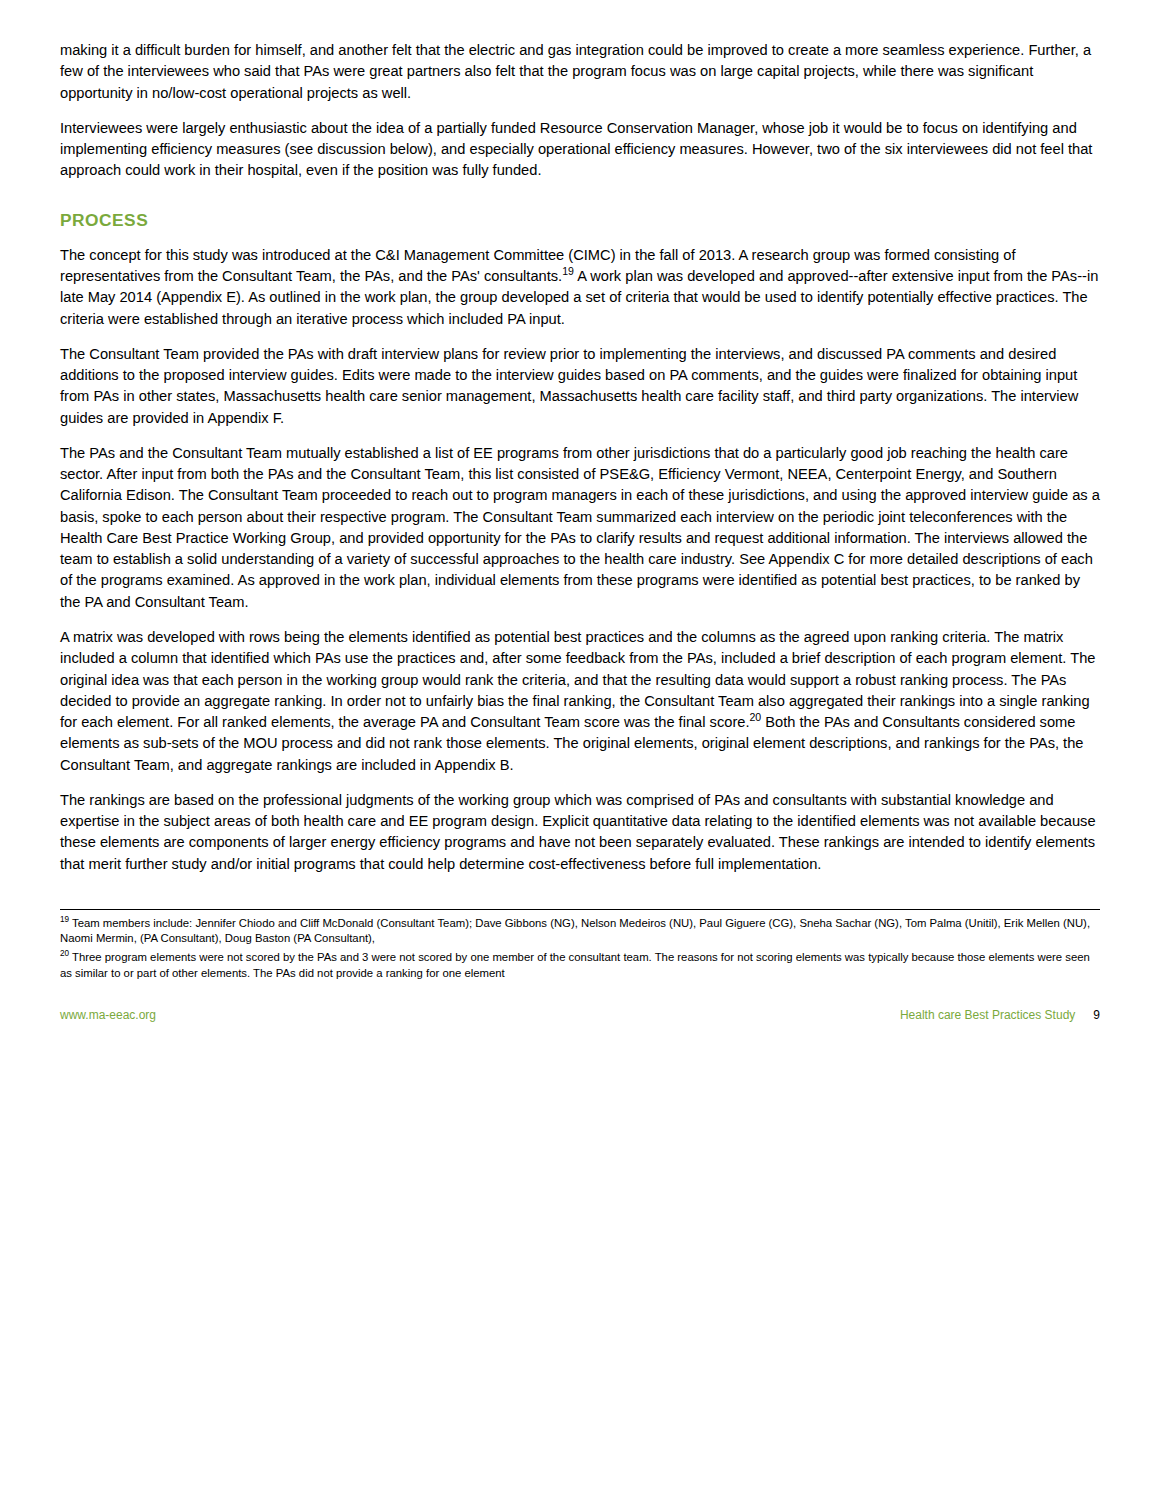making it a difficult burden for himself, and another felt that the electric and gas integration could be improved to create a more seamless experience. Further, a few of the interviewees who said that PAs were great partners also felt that the program focus was on large capital projects, while there was significant opportunity in no/low-cost operational projects as well.
Interviewees were largely enthusiastic about the idea of a partially funded Resource Conservation Manager, whose job it would be to focus on identifying and implementing efficiency measures (see discussion below), and especially operational efficiency measures. However, two of the six interviewees did not feel that approach could work in their hospital, even if the position was fully funded.
PROCESS
The concept for this study was introduced at the C&I Management Committee (CIMC) in the fall of 2013. A research group was formed consisting of representatives from the Consultant Team, the PAs, and the PAs' consultants.19 A work plan was developed and approved--after extensive input from the PAs--in late May 2014 (Appendix E). As outlined in the work plan, the group developed a set of criteria that would be used to identify potentially effective practices. The criteria were established through an iterative process which included PA input.
The Consultant Team provided the PAs with draft interview plans for review prior to implementing the interviews, and discussed PA comments and desired additions to the proposed interview guides. Edits were made to the interview guides based on PA comments, and the guides were finalized for obtaining input from PAs in other states, Massachusetts health care senior management, Massachusetts health care facility staff, and third party organizations. The interview guides are provided in Appendix F.
The PAs and the Consultant Team mutually established a list of EE programs from other jurisdictions that do a particularly good job reaching the health care sector. After input from both the PAs and the Consultant Team, this list consisted of PSE&G, Efficiency Vermont, NEEA, Centerpoint Energy, and Southern California Edison. The Consultant Team proceeded to reach out to program managers in each of these jurisdictions, and using the approved interview guide as a basis, spoke to each person about their respective program. The Consultant Team summarized each interview on the periodic joint teleconferences with the Health Care Best Practice Working Group, and provided opportunity for the PAs to clarify results and request additional information. The interviews allowed the team to establish a solid understanding of a variety of successful approaches to the health care industry. See Appendix C for more detailed descriptions of each of the programs examined. As approved in the work plan, individual elements from these programs were identified as potential best practices, to be ranked by the PA and Consultant Team.
A matrix was developed with rows being the elements identified as potential best practices and the columns as the agreed upon ranking criteria. The matrix included a column that identified which PAs use the practices and, after some feedback from the PAs, included a brief description of each program element. The original idea was that each person in the working group would rank the criteria, and that the resulting data would support a robust ranking process. The PAs decided to provide an aggregate ranking. In order not to unfairly bias the final ranking, the Consultant Team also aggregated their rankings into a single ranking for each element. For all ranked elements, the average PA and Consultant Team score was the final score.20 Both the PAs and Consultants considered some elements as sub-sets of the MOU process and did not rank those elements. The original elements, original element descriptions, and rankings for the PAs, the Consultant Team, and aggregate rankings are included in Appendix B.
The rankings are based on the professional judgments of the working group which was comprised of PAs and consultants with substantial knowledge and expertise in the subject areas of both health care and EE program design. Explicit quantitative data relating to the identified elements was not available because these elements are components of larger energy efficiency programs and have not been separately evaluated. These rankings are intended to identify elements that merit further study and/or initial programs that could help determine cost-effectiveness before full implementation.
19 Team members include: Jennifer Chiodo and Cliff McDonald (Consultant Team); Dave Gibbons (NG), Nelson Medeiros (NU), Paul Giguere (CG), Sneha Sachar (NG), Tom Palma (Unitil), Erik Mellen (NU), Naomi Mermin, (PA Consultant), Doug Baston (PA Consultant),
20 Three program elements were not scored by the PAs and 3 were not scored by one member of the consultant team. The reasons for not scoring elements was typically because those elements were seen as similar to or part of other elements. The PAs did not provide a ranking for one element
www.ma-eeac.org
Health care Best Practices Study9